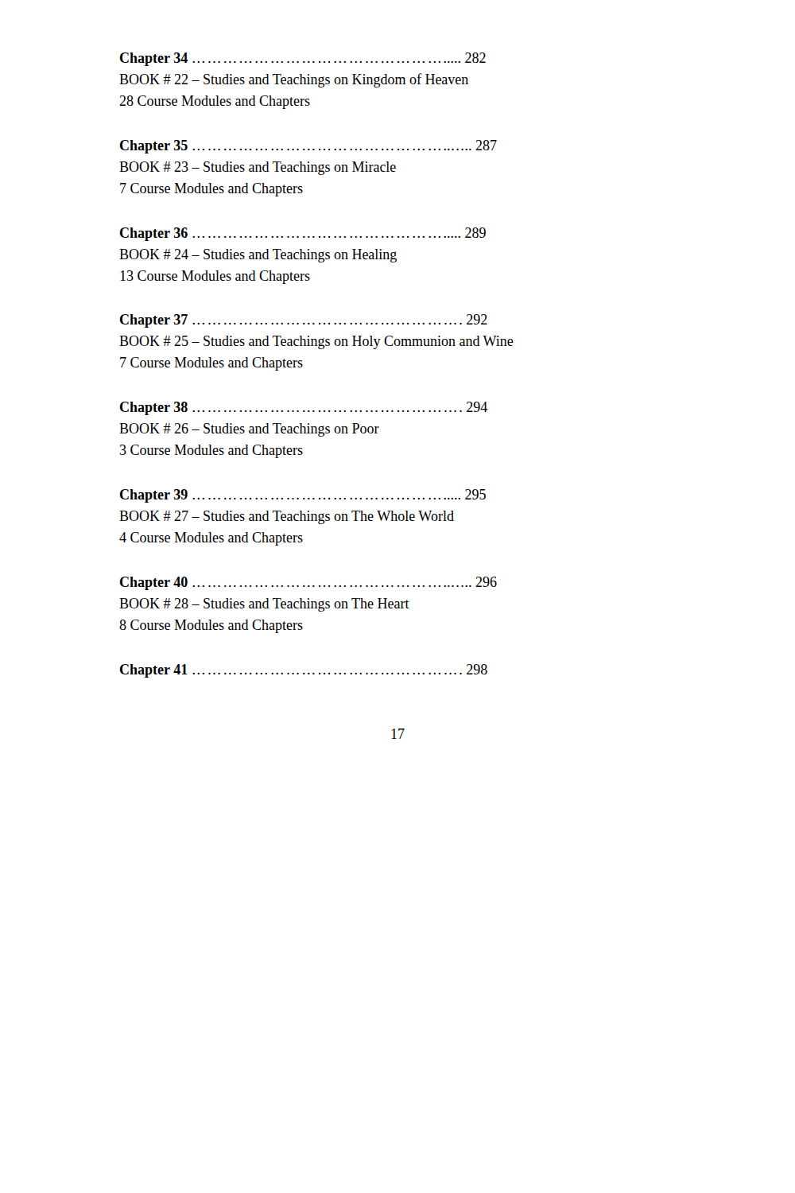Chapter 34 …………………………………………..... 282
BOOK # 22 – Studies and Teachings on Kingdom of Heaven
28 Course Modules and Chapters
Chapter 35 …………………………………………..….. 287
BOOK # 23 – Studies and Teachings on Miracle
7 Course Modules and Chapters
Chapter 36 …………………………………………..... 289
BOOK # 24 – Studies and Teachings on Healing
13 Course Modules and Chapters
Chapter 37 ……………………………………………. 292
BOOK # 25 – Studies and Teachings on Holy Communion and Wine
7 Course Modules and Chapters
Chapter 38 ……………………………………………. 294
BOOK # 26 – Studies and Teachings on Poor
3 Course Modules and Chapters
Chapter 39 …………………………………………..... 295
BOOK # 27 – Studies and Teachings on The Whole World
4 Course Modules and Chapters
Chapter 40 …………………………………………..….. 296
BOOK # 28 – Studies and Teachings on The Heart
8 Course Modules and Chapters
Chapter 41 ……………………………………………. 298
17